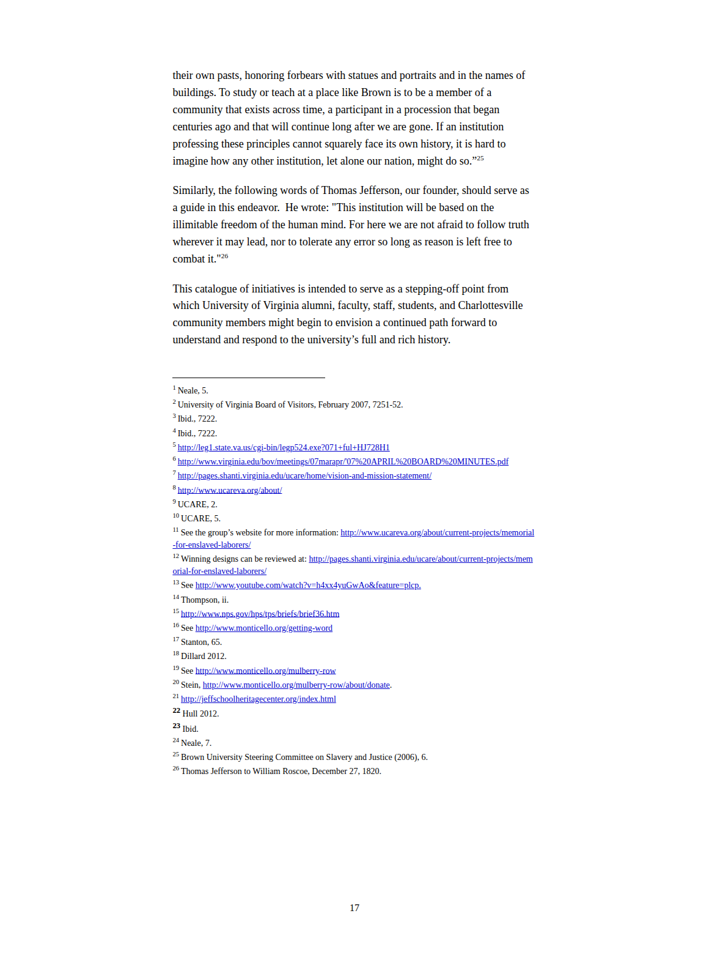their own pasts, honoring forbears with statues and portraits and in the names of buildings. To study or teach at a place like Brown is to be a member of a community that exists across time, a participant in a procession that began centuries ago and that will continue long after we are gone. If an institution professing these principles cannot squarely face its own history, it is hard to imagine how any other institution, let alone our nation, might do so.”25
Similarly, the following words of Thomas Jefferson, our founder, should serve as a guide in this endeavor. He wrote: "This institution will be based on the illimitable freedom of the human mind. For here we are not afraid to follow truth wherever it may lead, nor to tolerate any error so long as reason is left free to combat it."26
This catalogue of initiatives is intended to serve as a stepping-off point from which University of Virginia alumni, faculty, staff, students, and Charlottesville community members might begin to envision a continued path forward to understand and respond to the university’s full and rich history.
1 Neale, 5.
2 University of Virginia Board of Visitors, February 2007, 7251-52.
3 Ibid., 7222.
4 Ibid., 7222.
5 http://leg1.state.va.us/cgi-bin/legp524.exe?071+ful+HJ728H1
6 http://www.virginia.edu/bov/meetings/07marapr/'07%20APRIL%20BOARD%20MINUTES.pdf
7 http://pages.shanti.virginia.edu/ucare/home/vision-and-mission-statement/
8 http://www.ucareva.org/about/
9 UCARE, 2.
10 UCARE, 5.
11 See the group’s website for more information: http://www.ucareva.org/about/current-projects/memorial-for-enslaved-laborers/
12 Winning designs can be reviewed at: http://pages.shanti.virginia.edu/ucare/about/current-projects/memorial-for-enslaved-laborers/
13 See http://www.youtube.com/watch?v=h4xx4yuGwAo&feature=plcp.
14 Thompson, ii.
15 http://www.nps.gov/hps/tps/briefs/brief36.htm
16 See http://www.monticello.org/getting-word
17 Stanton, 65.
18 Dillard 2012.
19 See http://www.monticello.org/mulberry-row
20 Stein, http://www.monticello.org/mulberry-row/about/donate.
21 http://jeffschoolheritagecenter.org/index.html
22 Hull 2012.
23 Ibid.
24 Neale, 7.
25 Brown University Steering Committee on Slavery and Justice (2006), 6.
26 Thomas Jefferson to William Roscoe, December 27, 1820.
17